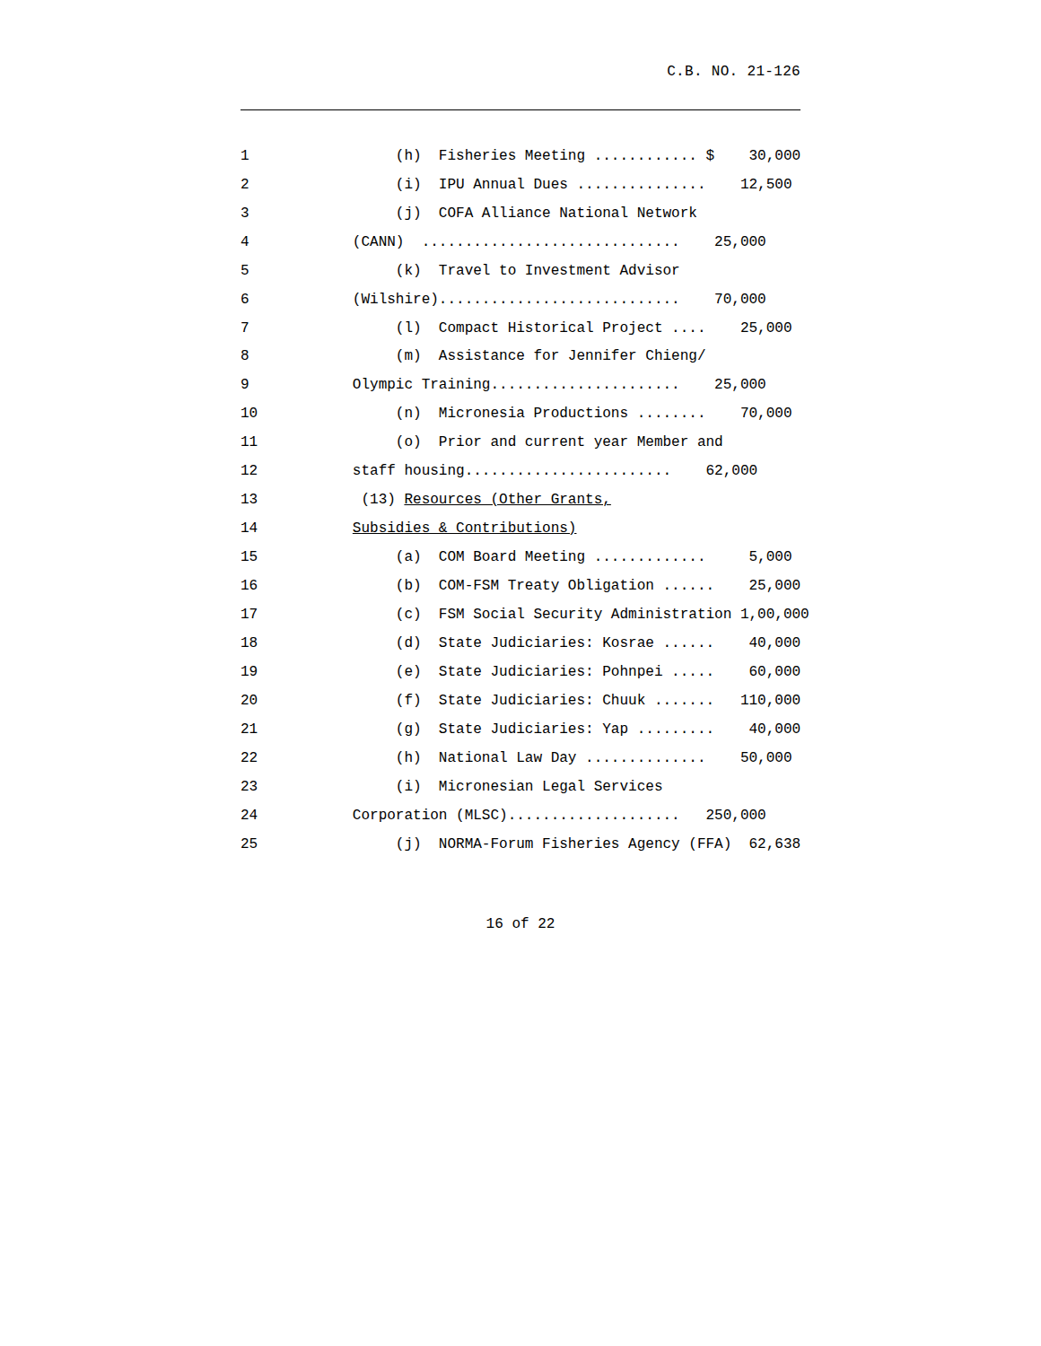C.B. NO. 21-126
| 1 | (h) Fisheries Meeting ............ $ 30,000 |
| 2 | (i) IPU Annual Dues ............... 12,500 |
| 3 | (j) COFA Alliance National Network |
| 4 | (CANN) .............................. 25,000 |
| 5 | (k) Travel to Investment Advisor |
| 6 | (Wilshire)............................ 70,000 |
| 7 | (l) Compact Historical Project .... 25,000 |
| 8 | (m) Assistance for Jennifer Chieng/ |
| 9 | Olympic Training...................... 25,000 |
| 10 | (n) Micronesia Productions ........ 70,000 |
| 11 | (o) Prior and current year Member and |
| 12 | staff housing........................ 62,000 |
| 13 | (13) Resources (Other Grants, |
| 14 | Subsidies & Contributions) |
| 15 | (a) COM Board Meeting ............. 5,000 |
| 16 | (b) COM-FSM Treaty Obligation ...... 25,000 |
| 17 | (c) FSM Social Security Administration 1,00,000 |
| 18 | (d) State Judiciaries: Kosrae ...... 40,000 |
| 19 | (e) State Judiciaries: Pohnpei ..... 60,000 |
| 20 | (f) State Judiciaries: Chuuk ....... 110,000 |
| 21 | (g) State Judiciaries: Yap ......... 40,000 |
| 22 | (h) National Law Day .............. 50,000 |
| 23 | (i) Micronesian Legal Services |
| 24 | Corporation (MLSC).................... 250,000 |
| 25 | (j) NORMA-Forum Fisheries Agency (FFA) 62,638 |
16 of 22